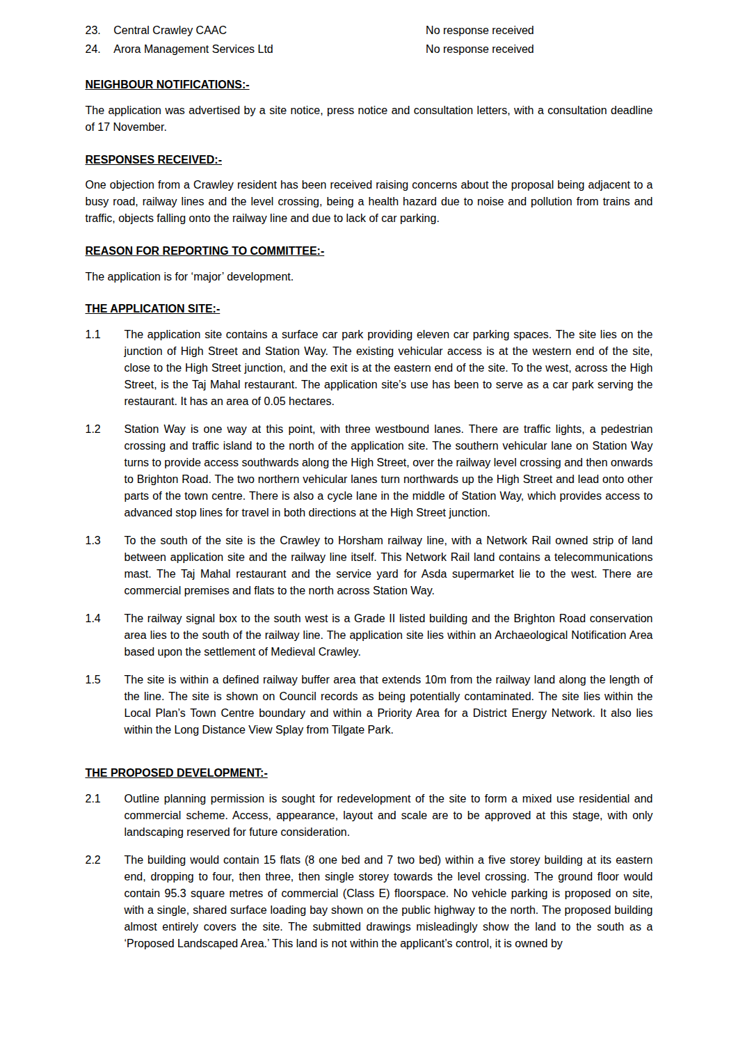| 23. | Central Crawley CAAC | No response received |
| 24. | Arora Management Services Ltd | No response received |
NEIGHBOUR NOTIFICATIONS:-
The application was advertised by a site notice, press notice and consultation letters, with a consultation deadline of 17 November.
RESPONSES RECEIVED:-
One objection from a Crawley resident has been received raising concerns about the proposal being adjacent to a busy road, railway lines and the level crossing, being a health hazard due to noise and pollution from trains and traffic, objects falling onto the railway line and due to lack of car parking.
REASON FOR REPORTING TO COMMITTEE:-
The application is for ‘major’ development.
THE APPLICATION SITE:-
| 1.1 | The application site contains a surface car park providing eleven car parking spaces. The site lies on the junction of High Street and Station Way. The existing vehicular access is at the western end of the site, close to the High Street junction, and the exit is at the eastern end of the site. To the west, across the High Street, is the Taj Mahal restaurant. The application site’s use has been to serve as a car park serving the restaurant. It has an area of 0.05 hectares. |
| 1.2 | Station Way is one way at this point, with three westbound lanes. There are traffic lights, a pedestrian crossing and traffic island to the north of the application site. The southern vehicular lane on Station Way turns to provide access southwards along the High Street, over the railway level crossing and then onwards to Brighton Road. The two northern vehicular lanes turn northwards up the High Street and lead onto other parts of the town centre. There is also a cycle lane in the middle of Station Way, which provides access to advanced stop lines for travel in both directions at the High Street junction. |
| 1.3 | To the south of the site is the Crawley to Horsham railway line, with a Network Rail owned strip of land between application site and the railway line itself. This Network Rail land contains a telecommunications mast. The Taj Mahal restaurant and the service yard for Asda supermarket lie to the west. There are commercial premises and flats to the north across Station Way. |
| 1.4 | The railway signal box to the south west is a Grade II listed building and the Brighton Road conservation area lies to the south of the railway line. The application site lies within an Archaeological Notification Area based upon the settlement of Medieval Crawley. |
| 1.5 | The site is within a defined railway buffer area that extends 10m from the railway land along the length of the line. The site is shown on Council records as being potentially contaminated. The site lies within the Local Plan’s Town Centre boundary and within a Priority Area for a District Energy Network. It also lies within the Long Distance View Splay from Tilgate Park. |
THE PROPOSED DEVELOPMENT:-
| 2.1 | Outline planning permission is sought for redevelopment of the site to form a mixed use residential and commercial scheme. Access, appearance, layout and scale are to be approved at this stage, with only landscaping reserved for future consideration. |
| 2.2 | The building would contain 15 flats (8 one bed and 7 two bed) within a five storey building at its eastern end, dropping to four, then three, then single storey towards the level crossing. The ground floor would contain 95.3 square metres of commercial (Class E) floorspace. No vehicle parking is proposed on site, with a single, shared surface loading bay shown on the public highway to the north. The proposed building almost entirely covers the site. The submitted drawings misleadingly show the land to the south as a ‘Proposed Landscaped Area.’ This land is not within the applicant’s control, it is owned by |